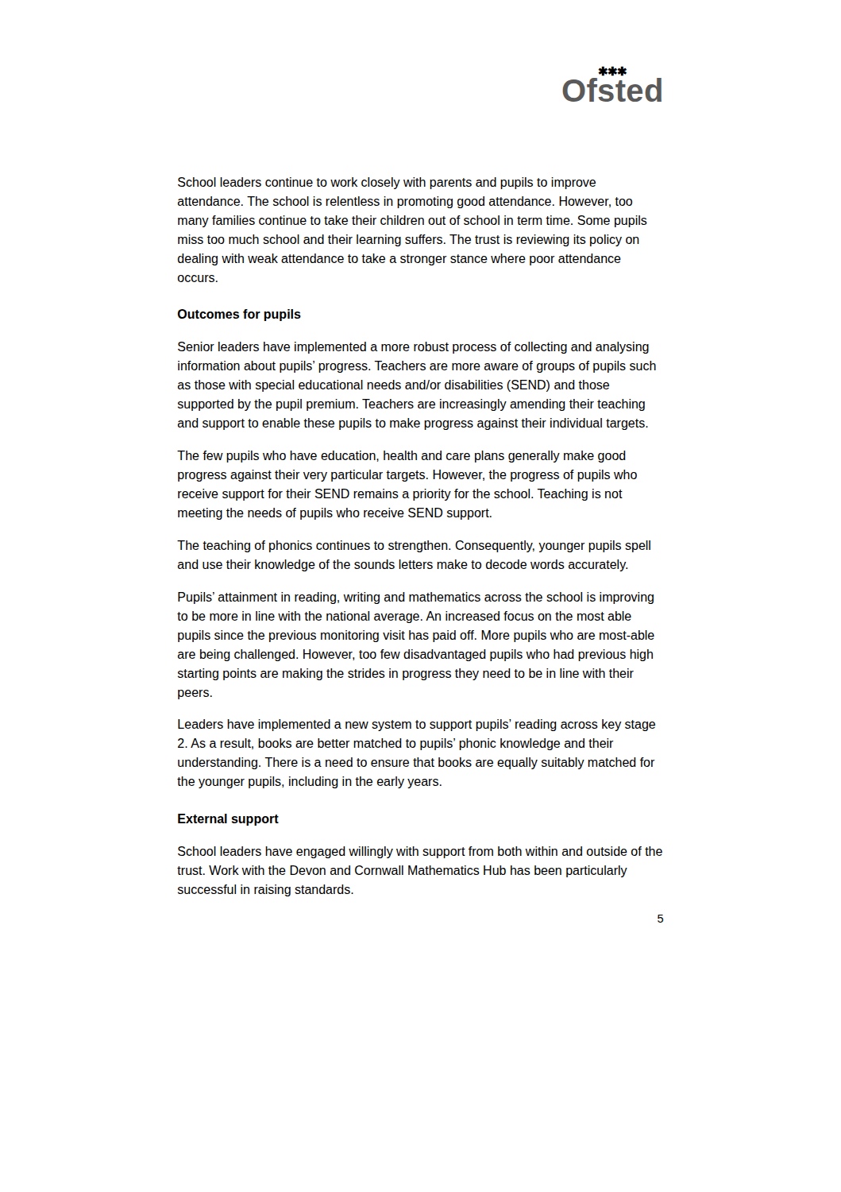✱✱✱ Ofsted
School leaders continue to work closely with parents and pupils to improve attendance. The school is relentless in promoting good attendance. However, too many families continue to take their children out of school in term time. Some pupils miss too much school and their learning suffers. The trust is reviewing its policy on dealing with weak attendance to take a stronger stance where poor attendance occurs.
Outcomes for pupils
Senior leaders have implemented a more robust process of collecting and analysing information about pupils’ progress. Teachers are more aware of groups of pupils such as those with special educational needs and/or disabilities (SEND) and those supported by the pupil premium. Teachers are increasingly amending their teaching and support to enable these pupils to make progress against their individual targets.
The few pupils who have education, health and care plans generally make good progress against their very particular targets. However, the progress of pupils who receive support for their SEND remains a priority for the school. Teaching is not meeting the needs of pupils who receive SEND support.
The teaching of phonics continues to strengthen. Consequently, younger pupils spell and use their knowledge of the sounds letters make to decode words accurately.
Pupils’ attainment in reading, writing and mathematics across the school is improving to be more in line with the national average. An increased focus on the most able pupils since the previous monitoring visit has paid off. More pupils who are most-able are being challenged. However, too few disadvantaged pupils who had previous high starting points are making the strides in progress they need to be in line with their peers.
Leaders have implemented a new system to support pupils’ reading across key stage 2. As a result, books are better matched to pupils’ phonic knowledge and their understanding. There is a need to ensure that books are equally suitably matched for the younger pupils, including in the early years.
External support
School leaders have engaged willingly with support from both within and outside of the trust. Work with the Devon and Cornwall Mathematics Hub has been particularly successful in raising standards.
5